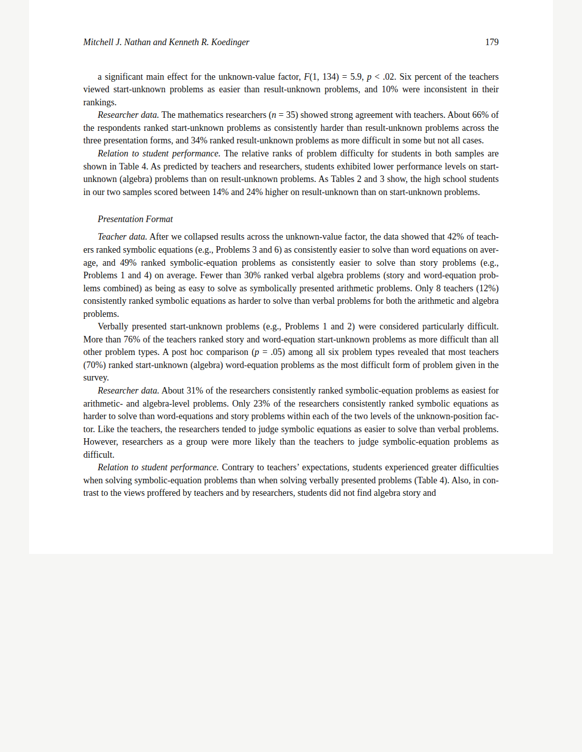Mitchell J. Nathan and Kenneth R. Koedinger 179
a significant main effect for the unknown-value factor, F(1, 134) = 5.9, p < .02. Six percent of the teachers viewed start-unknown problems as easier than result-unknown problems, and 10% were inconsistent in their rankings.
Researcher data. The mathematics researchers (n = 35) showed strong agreement with teachers. About 66% of the respondents ranked start-unknown problems as consistently harder than result-unknown problems across the three presentation forms, and 34% ranked result-unknown problems as more difficult in some but not all cases.
Relation to student performance. The relative ranks of problem difficulty for students in both samples are shown in Table 4. As predicted by teachers and researchers, students exhibited lower performance levels on start-unknown (algebra) problems than on result-unknown problems. As Tables 2 and 3 show, the high school students in our two samples scored between 14% and 24% higher on result-unknown than on start-unknown problems.
Presentation Format
Teacher data. After we collapsed results across the unknown-value factor, the data showed that 42% of teachers ranked symbolic equations (e.g., Problems 3 and 6) as consistently easier to solve than word equations on average, and 49% ranked symbolic-equation problems as consistently easier to solve than story problems (e.g., Problems 1 and 4) on average. Fewer than 30% ranked verbal algebra problems (story and word-equation problems combined) as being as easy to solve as symbolically presented arithmetic problems. Only 8 teachers (12%) consistently ranked symbolic equations as harder to solve than verbal problems for both the arithmetic and algebra problems.
Verbally presented start-unknown problems (e.g., Problems 1 and 2) were considered particularly difficult. More than 76% of the teachers ranked story and word-equation start-unknown problems as more difficult than all other problem types. A post hoc comparison (p = .05) among all six problem types revealed that most teachers (70%) ranked start-unknown (algebra) word-equation problems as the most difficult form of problem given in the survey.
Researcher data. About 31% of the researchers consistently ranked symbolic-equation problems as easiest for arithmetic- and algebra-level problems. Only 23% of the researchers consistently ranked symbolic equations as harder to solve than word-equations and story problems within each of the two levels of the unknown-position factor. Like the teachers, the researchers tended to judge symbolic equations as easier to solve than verbal problems. However, researchers as a group were more likely than the teachers to judge symbolic-equation problems as difficult.
Relation to student performance. Contrary to teachers’ expectations, students experienced greater difficulties when solving symbolic-equation problems than when solving verbally presented problems (Table 4). Also, in contrast to the views proffered by teachers and by researchers, students did not find algebra story and